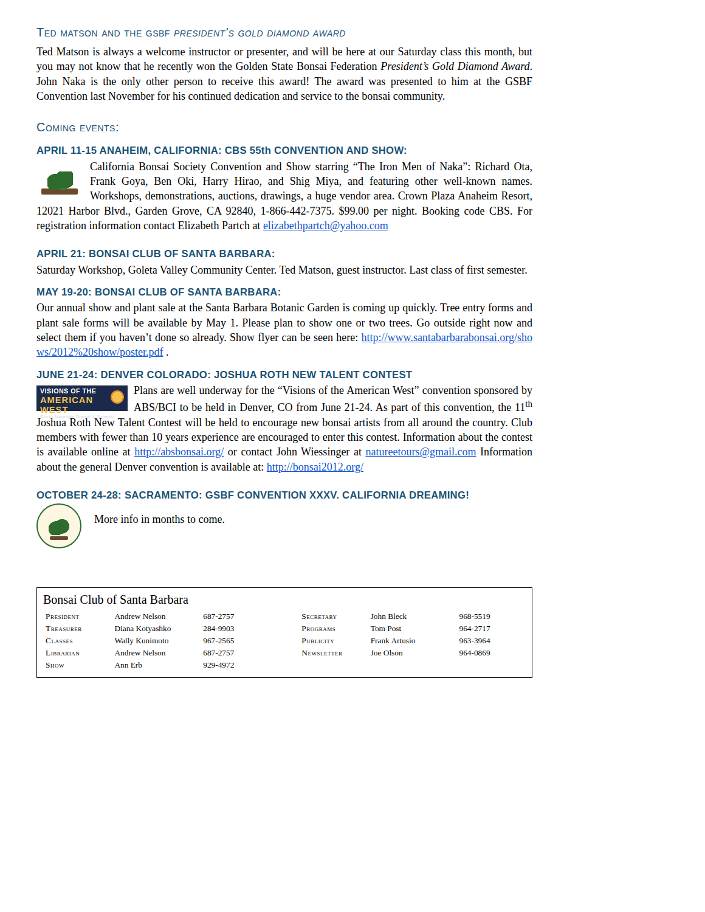Ted matson and the gsbf president’s gold diamond award
Ted Matson is always a welcome instructor or presenter, and will be here at our Saturday class this month, but you may not know that he recently won the Golden State Bonsai Federation President’s Gold Diamond Award. John Naka is the only other person to receive this award! The award was presented to him at the GSBF Convention last November for his continued dedication and service to the bonsai community.
Coming events:
APRIL 11-15 ANAHEIM, CALIFORNIA: CBS 55th CONVENTION AND SHOW:
California Bonsai Society Convention and Show starring “The Iron Men of Naka”: Richard Ota, Frank Goya, Ben Oki, Harry Hirao, and Shig Miya, and featuring other well-known names. Workshops, demonstrations, auctions, drawings, a huge vendor area. Crown Plaza Anaheim Resort, 12021 Harbor Blvd., Garden Grove, CA 92840, 1-866-442-7375. $99.00 per night. Booking code CBS. For registration information contact Elizabeth Partch at elizabethpartch@yahoo.com
APRIL 21: BONSAI CLUB OF SANTA BARBARA:
Saturday Workshop, Goleta Valley Community Center. Ted Matson, guest instructor. Last class of first semester.
MAY 19-20: BONSAI CLUB OF SANTA BARBARA:
Our annual show and plant sale at the Santa Barbara Botanic Garden is coming up quickly. Tree entry forms and plant sale forms will be available by May 1. Please plan to show one or two trees. Go outside right now and select them if you haven’t done so already. Show flyer can be seen here: http://www.santabarbarabonsai.org/shows/2012%20show/poster.pdf .
JUNE 21-24: DENVER COLORADO: JOSHUA ROTH NEW TALENT CONTEST
VISIONS OF THE
AMERICAN WEST
Rocky Mountain Bonsai & Suiseki
Plans are well underway for the “Visions of the American West” convention sponsored by ABS/BCI to be held in Denver, CO from June 21-24. As part of this convention, the 11th Joshua Roth New Talent Contest will be held to encourage new bonsai artists from all around the country. Club members with fewer than 10 years experience are encouraged to enter this contest. Information about the contest is available online at http://absbonsai.org/ or contact John Wiessinger at natureetours@gmail.com Information about the general Denver convention is available at: http://bonsai2012.org/
OCTOBER 24-28: SACRAMENTO: GSBF CONVENTION XXXV. CALIFORNIA DREAMING!
More info in months to come.
Bonsai Club of Santa Barbara
| President | Andrew Nelson | 687-2757 | | Secretary | John Bleck | 968-5519 |
| Treasurer | Diana Kotyashko | 284-9903 | | Programs | Tom Post | 964-2717 |
| Classes | Wally Kunimoto | 967-2565 | | Publicity | Frank Artusio | 963-3964 |
| Librarian | Andrew Nelson | 687-2757 | | Newsletter | Joe Olson | 964-0869 |
| Show | Ann Erb | 929-4972 | | | | |